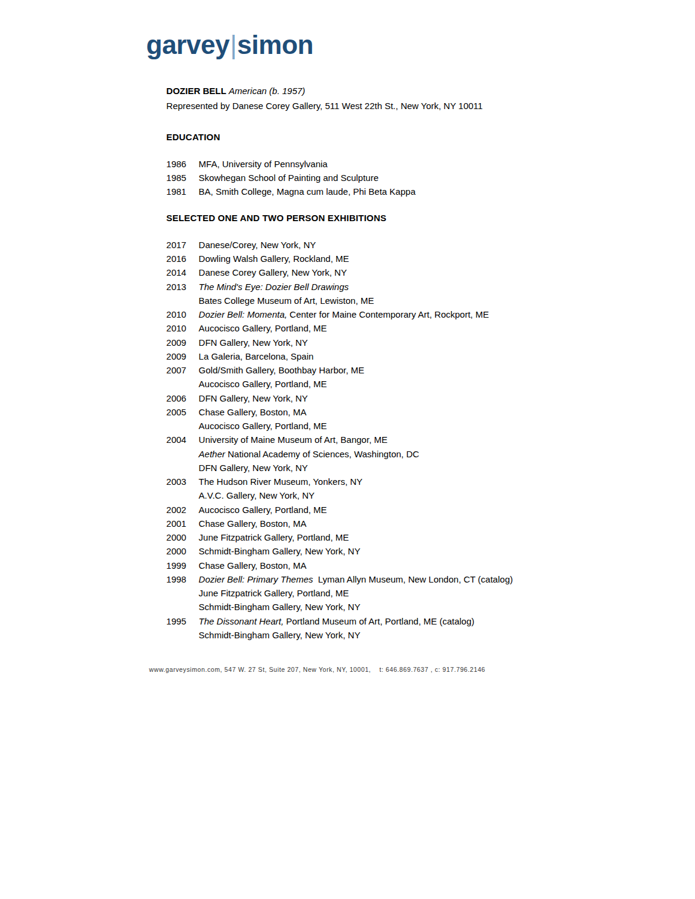garvey|simon
DOZIER BELL American (b. 1957)
Represented by Danese Corey Gallery, 511 West 22th St., New York, NY 10011
EDUCATION
1986
MFA, University of Pennsylvania
1985
Skowhegan School of Painting and Sculpture
1981
BA, Smith College, Magna cum laude, Phi Beta Kappa
SELECTED ONE AND TWO PERSON EXHIBITIONS
2017
Danese/Corey, New York, NY
2016
Dowling Walsh Gallery, Rockland, ME
2014
Danese Corey Gallery, New York, NY
2013
The Mind's Eye: Dozier Bell Drawings
Bates College Museum of Art, Lewiston, ME
2010
Dozier Bell: Momenta, Center for Maine Contemporary Art, Rockport, ME
2010
Aucocisco Gallery, Portland, ME
2009
DFN Gallery, New York, NY
2009
La Galeria, Barcelona, Spain
2007
Gold/Smith Gallery, Boothbay Harbor, ME
Aucocisco Gallery, Portland, ME
2006
DFN Gallery, New York, NY
2005
Chase Gallery, Boston, MA
Aucocisco Gallery, Portland, ME
2004
University of Maine Museum of Art, Bangor, ME
Aether National Academy of Sciences, Washington, DC
DFN Gallery, New York, NY
2003
The Hudson River Museum, Yonkers, NY
A.V.C. Gallery, New York, NY
2002
Aucocisco Gallery, Portland, ME
2001
Chase Gallery, Boston, MA
2000
June Fitzpatrick Gallery, Portland, ME
2000
Schmidt-Bingham Gallery, New York, NY
1999
Chase Gallery, Boston, MA
1998
Dozier Bell: Primary Themes Lyman Allyn Museum, New London, CT (catalog)
June Fitzpatrick Gallery, Portland, ME
Schmidt-Bingham Gallery, New York, NY
1995
The Dissonant Heart, Portland Museum of Art, Portland, ME (catalog)
Schmidt-Bingham Gallery, New York, NY
www.garveysimon.com, 547 W. 27 St, Suite 207, New York, NY, 10001, t: 646.869.7637 , c: 917.796.2146